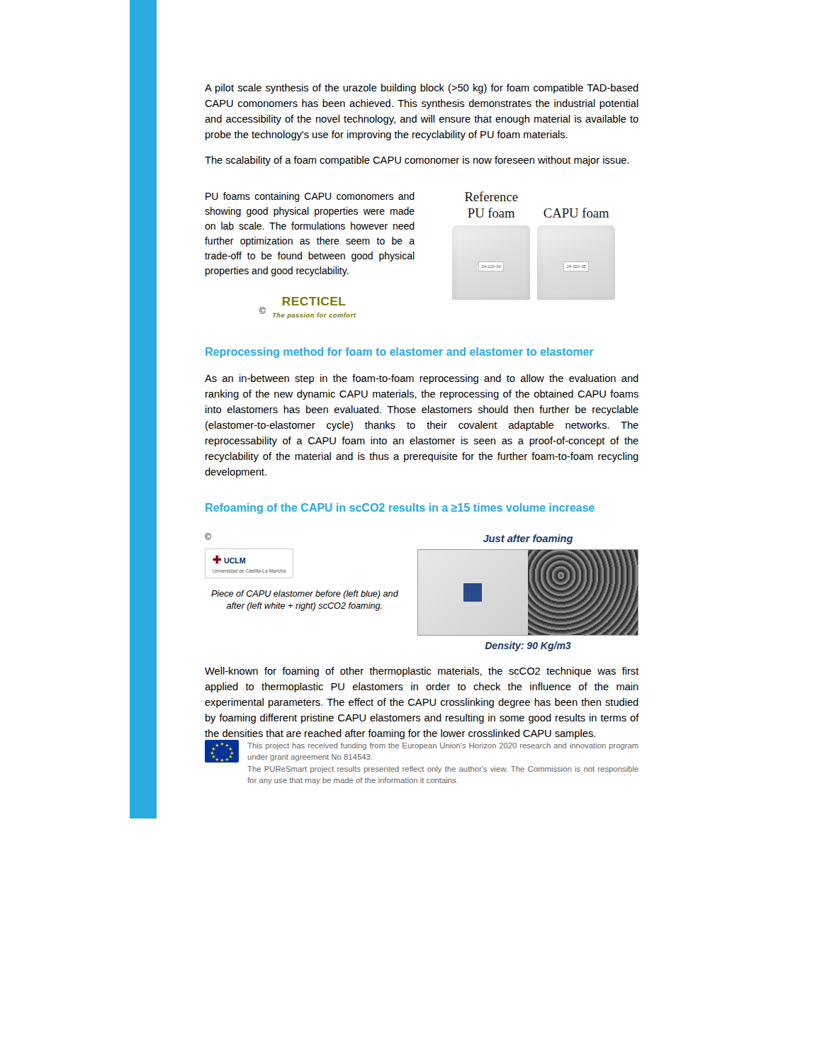A pilot scale synthesis of the urazole building block (>50 kg) for foam compatible TAD-based CAPU comonomers has been achieved. This synthesis demonstrates the industrial potential and accessibility of the novel technology, and will ensure that enough material is available to probe the technology's use for improving the recyclability of PU foam materials.
The scalability of a foam compatible CAPU comonomer is now foreseen without major issue.
PU foams containing CAPU comonomers and showing good physical properties were made on lab scale. The formulations however need further optimization as there seem to be a trade-off to be found between good physical properties and good recyclability.
©
RECTICELThe passion for comfort
Reference
PU foam
CAPU foam
Reprocessing method for foam to elastomer and elastomer to elastomer
As an in-between step in the foam-to-foam reprocessing and to allow the evaluation and ranking of the new dynamic CAPU materials, the reprocessing of the obtained CAPU foams into elastomers has been evaluated. Those elastomers should then further be recyclable (elastomer-to-elastomer cycle) thanks to their covalent adaptable networks. The reprocessability of a CAPU foam into an elastomer is seen as a proof-of-concept of the recyclability of the material and is thus a prerequisite for the further foam-to-foam recycling development.
Refoaming of the CAPU in scCO2 results in a ≥15 times volume increase
©
✚UCLMUniversidad de Castilla-La Mancha
Piece of CAPU elastomer before (left blue) and after (left white + right) scCO2 foaming.
Just after foaming
Density: 90 Kg/m3
Well-known for foaming of other thermoplastic materials, the scCO2 technique was first applied to thermoplastic PU elastomers in order to check the influence of the main experimental parameters. The effect of the CAPU crosslinking degree has been then studied by foaming different pristine CAPU elastomers and resulting in some good results in terms of the densities that are reached after foaming for the lower crosslinked CAPU samples.
★ ★ ★ ★ ★ ★ ★ ★ ★ ★ ★ ★
This project has received funding from the European Union's Horizon 2020 research and innovation program under grant agreement No 814543.
The PUReSmart project results presented reflect only the author's view. The Commission is not responsible for any use that may be made of the information it contains.